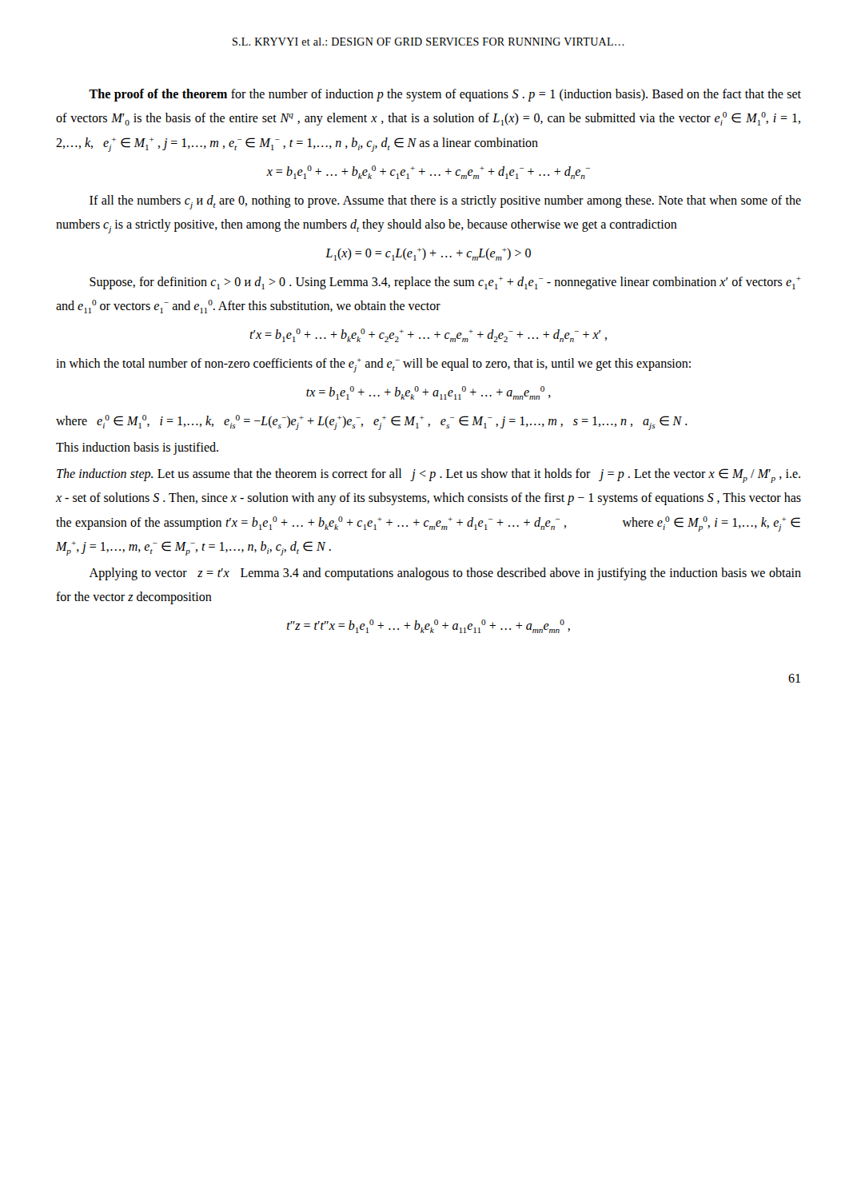S.L. KRYVYI et al.: DESIGN OF GRID SERVICES FOR RUNNING VIRTUAL…
The proof of the theorem for the number of induction p the system of equations S . p = 1 (induction basis). Based on the fact that the set of vectors M′0 is the basis of the entire set Nq , any element x , that is a solution of L1(x) = 0, can be submitted via the vector ei0 ∈ M10, i = 1, 2,…, k, ej+ ∈ M1+ , j = 1,…, m , et− ∈ M1− , t = 1,…, n , bi, cj, dt ∈ N as a linear combination
x = b1e10 + … + bkek0 + c1e1+ + … + cmem+ + d1e1− + … + dnen−
If all the numbers cj и dt are 0, nothing to prove. Assume that there is a strictly positive number among these. Note that when some of the numbers cj is a strictly positive, then among the numbers dt they should also be, because otherwise we get a contradiction
L1(x) = 0 = c1L(e1+) + … + cmL(em+) > 0
Suppose, for definition c1 > 0 и d1 > 0 . Using Lemma 3.4, replace the sum c1e1+ + d1e1− - nonnegative linear combination x′ of vectors e1+ and e110 or vectors e1− and e110. After this substitution, we obtain the vector
t′x = b1e10 + … + bkek0 + c2e2+ + … + cmem+ + d2e2− + … + dnen− + x′ ,
in which the total number of non-zero coefficients of the ej+ and et− will be equal to zero, that is, until we get this expansion:
tx = b1e10 + … + bkek0 + a11e110 + … + amnemn0 ,
where ei0 ∈ M10, i = 1,…, k, eis0 = −L(es−)ej+ + L(ej+)es−, ej+ ∈ M1+ , es− ∈ M1− , j = 1,…, m , s = 1,…, n , ajs ∈ N .
This induction basis is justified.
The induction step. Let us assume that the theorem is correct for all j < p . Let us show that it holds for j = p . Let the vector x ∈ Mp / M′p , i.e. x - set of solutions S . Then, since x - solution with any of its subsystems, which consists of the first p − 1 systems of equations S , This vector has the expansion of the assumption t′x = b1e10 + … + bkek0 + c1e1+ + … + cmem+ + d1e1− + … + dnen− , where ei0 ∈ Mp0, i = 1,…, k, ej+ ∈ Mp+, j = 1,…, m, et− ∈ Mp−, t = 1,…, n, bi, cj, dt ∈ N .
Applying to vector z = t′x Lemma 3.4 and computations analogous to those described above in justifying the induction basis we obtain for the vector z decomposition
t″z = t′t″x = b1e10 + … + bkek0 + a11e110 + … + amnemn0 ,
61